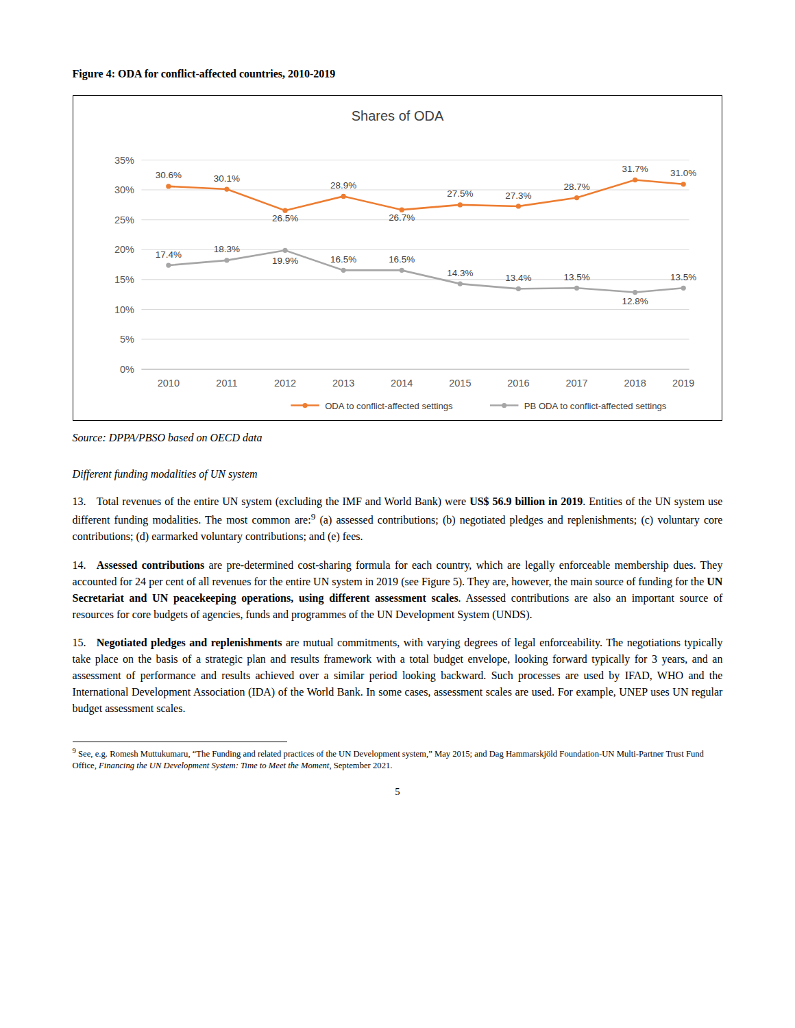Figure 4: ODA for conflict-affected countries, 2010-2019
Shares of ODA
35% 30% 25% 20% 15% 10% 5% 0% 2010 2011 2012 2013 2014 2015 2016 2017 2018 2019 30.6% 30.1% 26.5% 28.9% 26.7% 27.5% 27.3% 28.7% 31.7% 31.0% 17.4% 18.3% 19.9% 16.5% 16.5% 14.3% 13.4% 13.5% 12.8% 13.5% ODA to conflict-affected settings PB ODA to conflict-affected settings
Source: DPPA/PBSO based on OECD data
Different funding modalities of UN system
13. Total revenues of the entire UN system (excluding the IMF and World Bank) were US$ 56.9 billion in 2019. Entities of the UN system use different funding modalities. The most common are:9 (a) assessed contributions; (b) negotiated pledges and replenishments; (c) voluntary core contributions; (d) earmarked voluntary contributions; and (e) fees.
14. Assessed contributions are pre-determined cost-sharing formula for each country, which are legally enforceable membership dues. They accounted for 24 per cent of all revenues for the entire UN system in 2019 (see Figure 5). They are, however, the main source of funding for the UN Secretariat and UN peacekeeping operations, using different assessment scales. Assessed contributions are also an important source of resources for core budgets of agencies, funds and programmes of the UN Development System (UNDS).
15. Negotiated pledges and replenishments are mutual commitments, with varying degrees of legal enforceability. The negotiations typically take place on the basis of a strategic plan and results framework with a total budget envelope, looking forward typically for 3 years, and an assessment of performance and results achieved over a similar period looking backward. Such processes are used by IFAD, WHO and the International Development Association (IDA) of the World Bank. In some cases, assessment scales are used. For example, UNEP uses UN regular budget assessment scales.
9 See, e.g. Romesh Muttukumaru, “The Funding and related practices of the UN Development system,” May 2015; and Dag Hammarskjöld Foundation-UN Multi-Partner Trust Fund Office, Financing the UN Development System: Time to Meet the Moment, September 2021.
5